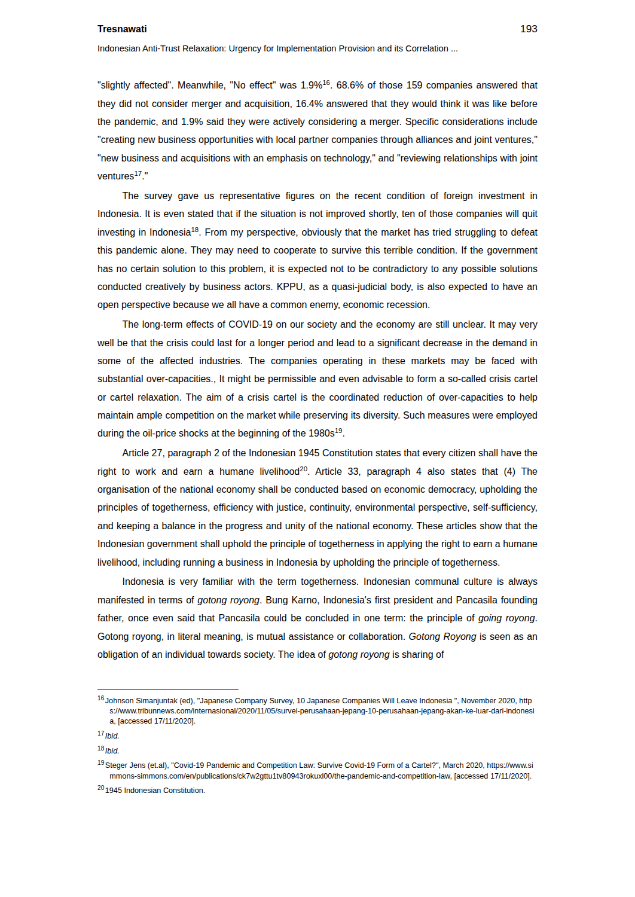Tresnawati 193
Indonesian Anti-Trust Relaxation: Urgency for Implementation Provision and its Correlation ...
"slightly affected". Meanwhile, "No effect" was 1.9%16. 68.6% of those 159 companies answered that they did not consider merger and acquisition, 16.4% answered that they would think it was like before the pandemic, and 1.9% said they were actively considering a merger. Specific considerations include "creating new business opportunities with local partner companies through alliances and joint ventures," "new business and acquisitions with an emphasis on technology," and "reviewing relationships with joint ventures17."
The survey gave us representative figures on the recent condition of foreign investment in Indonesia. It is even stated that if the situation is not improved shortly, ten of those companies will quit investing in Indonesia18. From my perspective, obviously that the market has tried struggling to defeat this pandemic alone. They may need to cooperate to survive this terrible condition. If the government has no certain solution to this problem, it is expected not to be contradictory to any possible solutions conducted creatively by business actors. KPPU, as a quasi-judicial body, is also expected to have an open perspective because we all have a common enemy, economic recession.
The long-term effects of COVID-19 on our society and the economy are still unclear. It may very well be that the crisis could last for a longer period and lead to a significant decrease in the demand in some of the affected industries. The companies operating in these markets may be faced with substantial over-capacities., It might be permissible and even advisable to form a so-called crisis cartel or cartel relaxation. The aim of a crisis cartel is the coordinated reduction of over-capacities to help maintain ample competition on the market while preserving its diversity. Such measures were employed during the oil-price shocks at the beginning of the 1980s19.
Article 27, paragraph 2 of the Indonesian 1945 Constitution states that every citizen shall have the right to work and earn a humane livelihood20. Article 33, paragraph 4 also states that (4) The organisation of the national economy shall be conducted based on economic democracy, upholding the principles of togetherness, efficiency with justice, continuity, environmental perspective, self-sufficiency, and keeping a balance in the progress and unity of the national economy. These articles show that the Indonesian government shall uphold the principle of togetherness in applying the right to earn a humane livelihood, including running a business in Indonesia by upholding the principle of togetherness.
Indonesia is very familiar with the term togetherness. Indonesian communal culture is always manifested in terms of gotong royong. Bung Karno, Indonesia's first president and Pancasila founding father, once even said that Pancasila could be concluded in one term: the principle of going royong. Gotong royong, in literal meaning, is mutual assistance or collaboration. Gotong Royong is seen as an obligation of an individual towards society. The idea of gotong royong is sharing of
16 Johnson Simanjuntak (ed), "Japanese Company Survey, 10 Japanese Companies Will Leave Indonesia ", November 2020, https://www.tribunnews.com/internasional/2020/11/05/survei-perusahaan-jepang-10-perusahaan-jepang-akan-ke-luar-dari-indonesia, [accessed 17/11/2020].
17 Ibid.
18 Ibid.
19 Steger Jens (et.al), "Covid-19 Pandemic and Competition Law: Survive Covid-19 Form of a Cartel?", March 2020, https://www.simmons-simmons.com/en/publications/ck7w2gttu1tv80943rokuxl00/the-pandemic-and-competition-law, [accessed 17/11/2020].
201945 Indonesian Constitution.